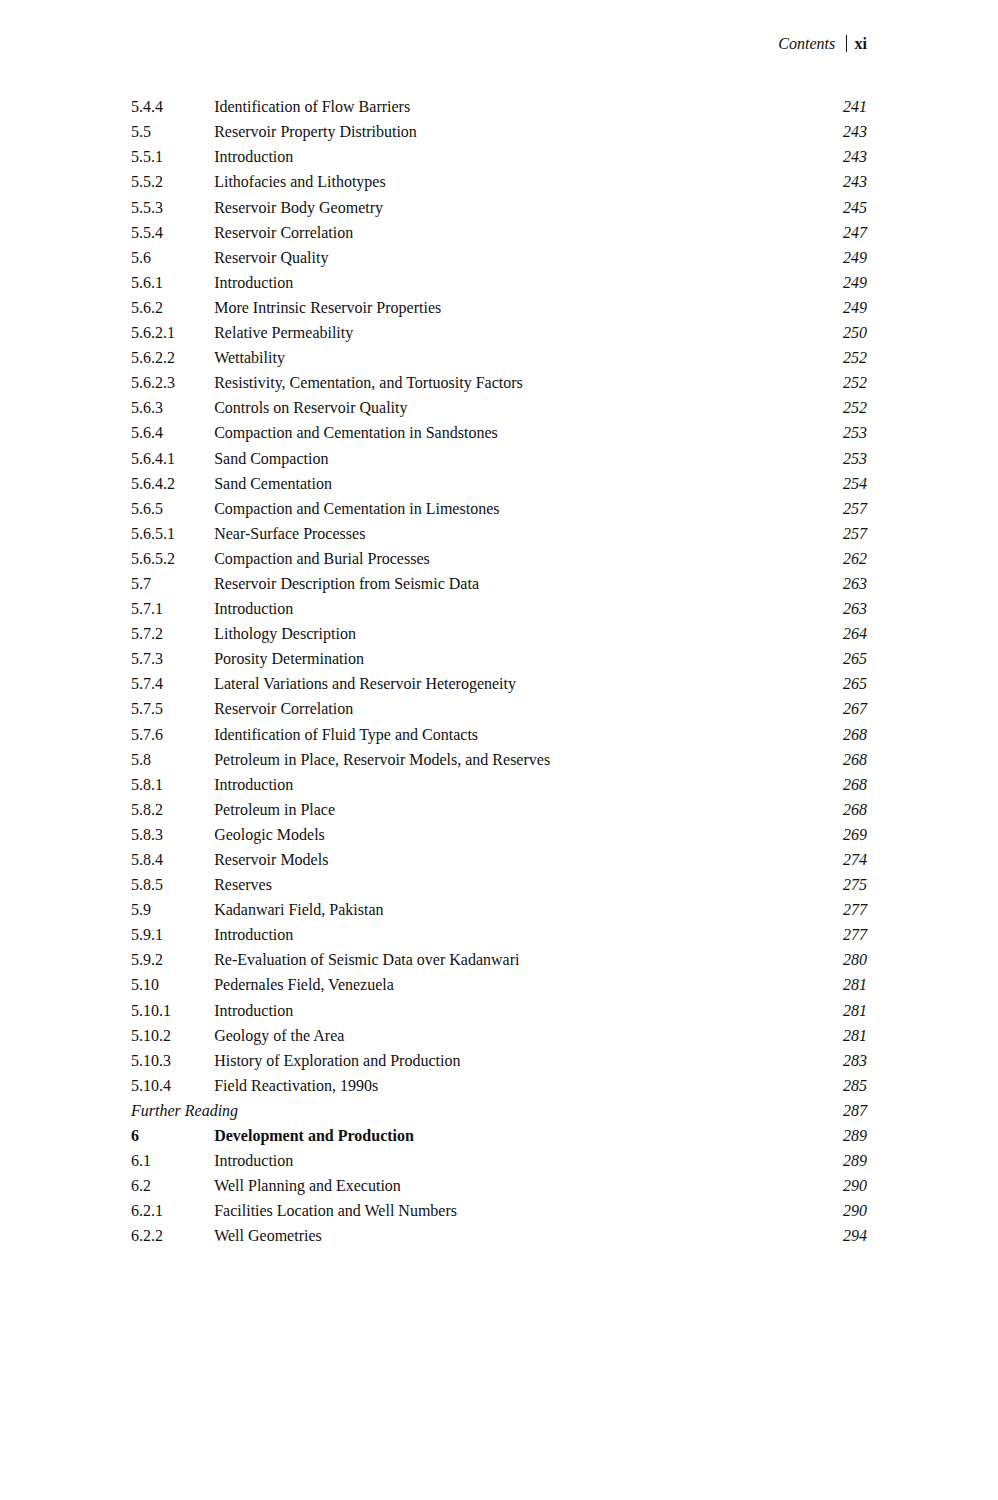Contents xi
5.4.4 Identification of Flow Barriers 241
5.5 Reservoir Property Distribution 243
5.5.1 Introduction 243
5.5.2 Lithofacies and Lithotypes 243
5.5.3 Reservoir Body Geometry 245
5.5.4 Reservoir Correlation 247
5.6 Reservoir Quality 249
5.6.1 Introduction 249
5.6.2 More Intrinsic Reservoir Properties 249
5.6.2.1 Relative Permeability 250
5.6.2.2 Wettability 252
5.6.2.3 Resistivity, Cementation, and Tortuosity Factors 252
5.6.3 Controls on Reservoir Quality 252
5.6.4 Compaction and Cementation in Sandstones 253
5.6.4.1 Sand Compaction 253
5.6.4.2 Sand Cementation 254
5.6.5 Compaction and Cementation in Limestones 257
5.6.5.1 Near-Surface Processes 257
5.6.5.2 Compaction and Burial Processes 262
5.7 Reservoir Description from Seismic Data 263
5.7.1 Introduction 263
5.7.2 Lithology Description 264
5.7.3 Porosity Determination 265
5.7.4 Lateral Variations and Reservoir Heterogeneity 265
5.7.5 Reservoir Correlation 267
5.7.6 Identification of Fluid Type and Contacts 268
5.8 Petroleum in Place, Reservoir Models, and Reserves 268
5.8.1 Introduction 268
5.8.2 Petroleum in Place 268
5.8.3 Geologic Models 269
5.8.4 Reservoir Models 274
5.8.5 Reserves 275
5.9 Kadanwari Field, Pakistan 277
5.9.1 Introduction 277
5.9.2 Re-Evaluation of Seismic Data over Kadanwari 280
5.10 Pedernales Field, Venezuela 281
5.10.1 Introduction 281
5.10.2 Geology of the Area 281
5.10.3 History of Exploration and Production 283
5.10.4 Field Reactivation, 1990s 285
Further Reading 287
6 Development and Production 289
6.1 Introduction 289
6.2 Well Planning and Execution 290
6.2.1 Facilities Location and Well Numbers 290
6.2.2 Well Geometries 294